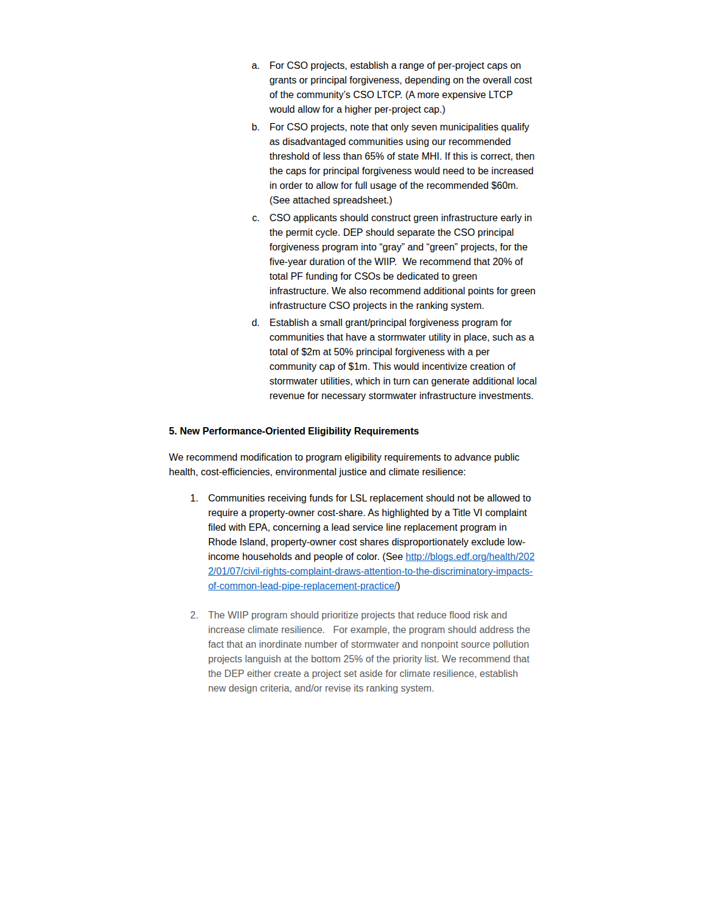For CSO projects, establish a range of per-project caps on grants or principal forgiveness, depending on the overall cost of the community’s CSO LTCP. (A more expensive LTCP would allow for a higher per-project cap.)
For CSO projects, note that only seven municipalities qualify as disadvantaged communities using our recommended threshold of less than 65% of state MHI. If this is correct, then the caps for principal forgiveness would need to be increased in order to allow for full usage of the recommended $60m. (See attached spreadsheet.)
CSO applicants should construct green infrastructure early in the permit cycle. DEP should separate the CSO principal forgiveness program into “gray” and “green” projects, for the five-year duration of the WIIP. We recommend that 20% of total PF funding for CSOs be dedicated to green infrastructure. We also recommend additional points for green infrastructure CSO projects in the ranking system.
Establish a small grant/principal forgiveness program for communities that have a stormwater utility in place, such as a total of $2m at 50% principal forgiveness with a per community cap of $1m. This would incentivize creation of stormwater utilities, which in turn can generate additional local revenue for necessary stormwater infrastructure investments.
5. New Performance-Oriented Eligibility Requirements
We recommend modification to program eligibility requirements to advance public health, cost-efficiencies, environmental justice and climate resilience:
Communities receiving funds for LSL replacement should not be allowed to require a property-owner cost-share. As highlighted by a Title VI complaint filed with EPA, concerning a lead service line replacement program in Rhode Island, property-owner cost shares disproportionately exclude low-income households and people of color. (See http://blogs.edf.org/health/2022/01/07/civil-rights-complaint-draws-attention-to-the-discriminatory-impacts-of-common-lead-pipe-replacement-practice/)
The WIIP program should prioritize projects that reduce flood risk and increase climate resilience. For example, the program should address the fact that an inordinate number of stormwater and nonpoint source pollution projects languish at the bottom 25% of the priority list. We recommend that the DEP either create a project set aside for climate resilience, establish new design criteria, and/or revise its ranking system.